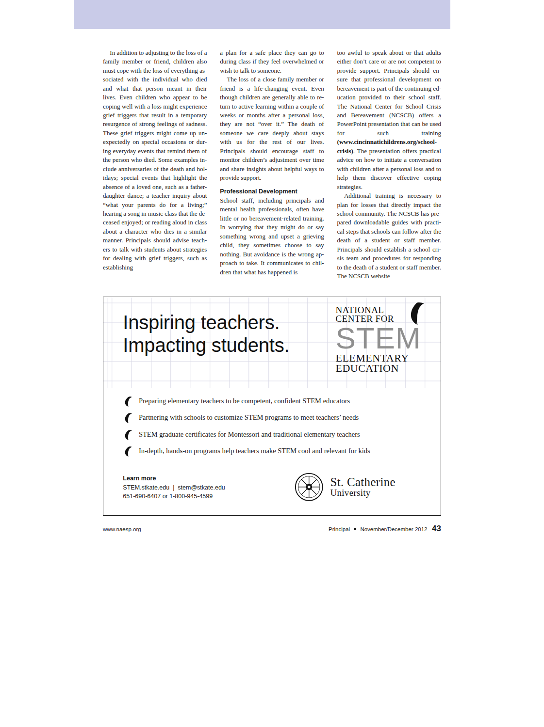In addition to adjusting to the loss of a family member or friend, children also must cope with the loss of everything associated with the individual who died and what that person meant in their lives. Even children who appear to be coping well with a loss might experience grief triggers that result in a temporary resurgence of strong feelings of sadness. These grief triggers might come up unexpectedly on special occasions or during everyday events that remind them of the person who died. Some examples include anniversaries of the death and holidays; special events that highlight the absence of a loved one, such as a father-daughter dance; a teacher inquiry about “what your parents do for a living;” hearing a song in music class that the deceased enjoyed; or reading aloud in class about a character who dies in a similar manner. Principals should advise teachers to talk with students about strategies for dealing with grief triggers, such as establishing
a plan for a safe place they can go to during class if they feel overwhelmed or wish to talk to someone.
The loss of a close family member or friend is a life-changing event. Even though children are generally able to return to active learning within a couple of weeks or months after a personal loss, they are not “over it.” The death of someone we care deeply about stays with us for the rest of our lives. Principals should encourage staff to monitor children’s adjustment over time and share insights about helpful ways to provide support.
Professional Development
School staff, including principals and mental health professionals, often have little or no bereavement-related training. In worrying that they might do or say something wrong and upset a grieving child, they sometimes choose to say nothing. But avoidance is the wrong approach to take. It communicates to children that what has happened is
too awful to speak about or that adults either don’t care or are not competent to provide support. Principals should ensure that professional development on bereavement is part of the continuing education provided to their school staff. The National Center for School Crisis and Bereavement (NCSCB) offers a PowerPoint presentation that can be used for such training (www.cincinnatichildrens.org/school-crisis). The presentation offers practical advice on how to initiate a conversation with children after a personal loss and to help them discover effective coping strategies.
Additional training is necessary to plan for losses that directly impact the school community. The NCSCB has prepared downloadable guides with practical steps that schools can follow after the death of a student or staff member. Principals should establish a school crisis team and procedures for responding to the death of a student or staff member. The NCSCB website
Inspiring teachers.
Impacting students.
NATIONAL CENTER FOR STEM ELEMENTARY EDUCATION
Preparing elementary teachers to be competent, confident STEM educators
Partnering with schools to customize STEM programs to meet teachers’ needs
STEM graduate certificates for Montessori and traditional elementary teachers
In-depth, hands-on programs help teachers make STEM cool and relevant for kids
Learn more STEM.stkate.edu | stem@stkate.edu
651-690-6407 or 1-800-945-4599
St. Catherine University
www.naesp.org
Principal November/December 2012 43